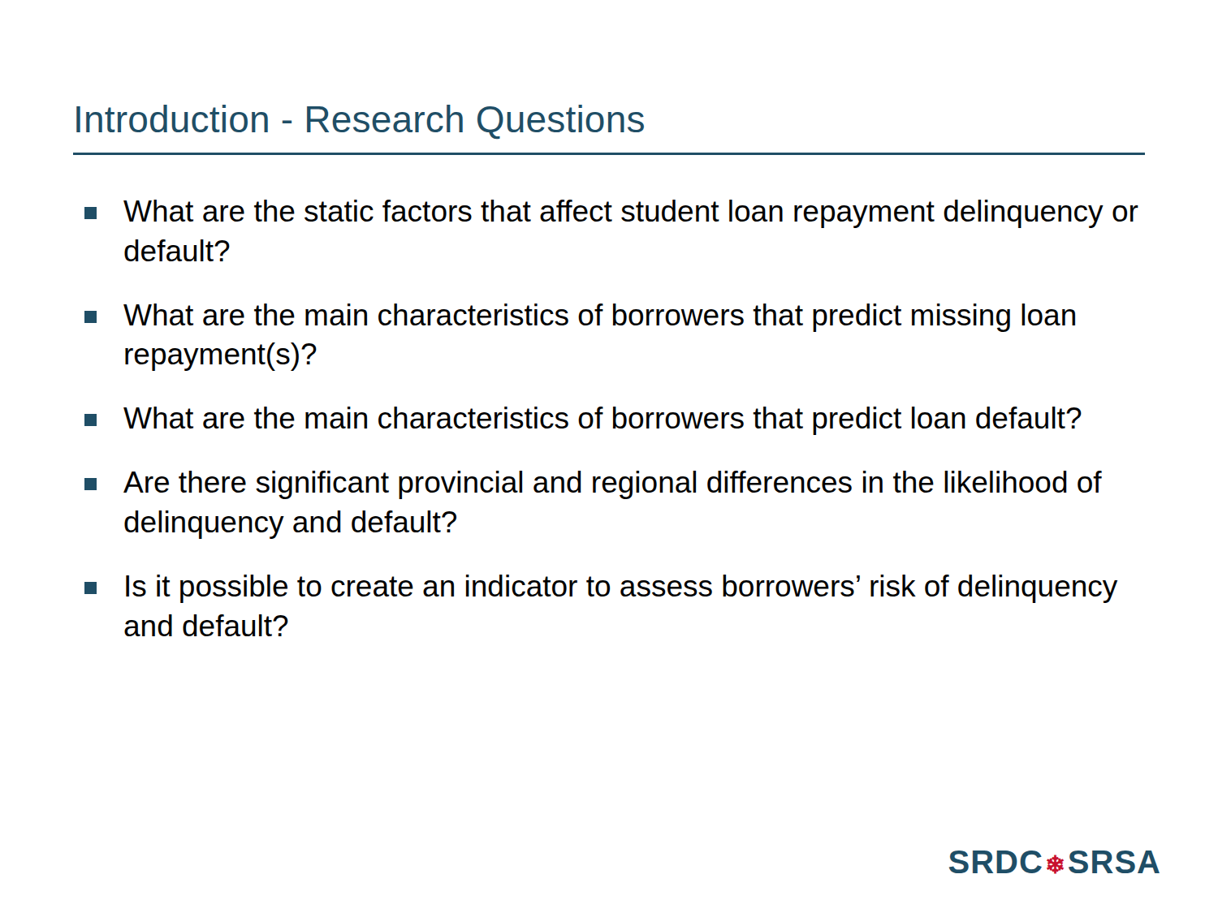Introduction - Research Questions
What are the static factors that affect student loan repayment delinquency or default?
What are the main characteristics of borrowers that predict missing loan repayment(s)?
What are the main characteristics of borrowers that predict loan default?
Are there significant provincial and regional differences in the likelihood of delinquency and default?
Is it possible to create an indicator to assess borrowers’ risk of delinquency and default?
SRDC❄SRSA